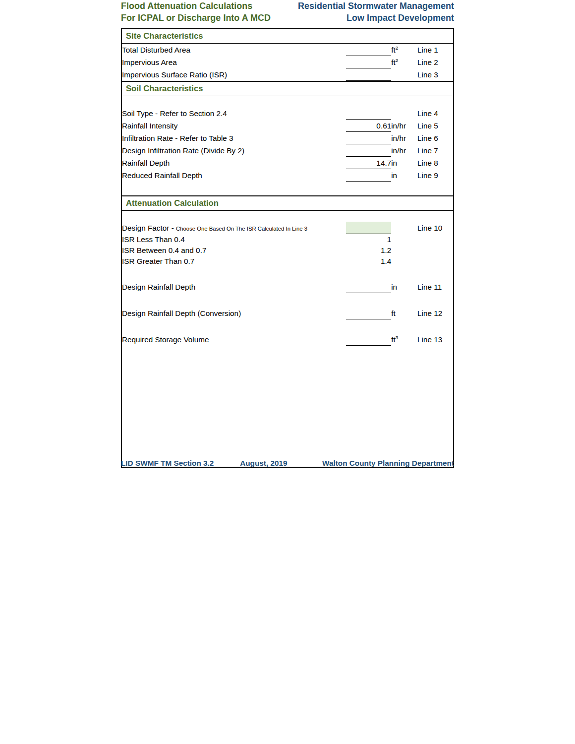| Flood Attenuation Calculations For ICPAL or Discharge Into A MCD | Residential Stormwater Management Low Impact Development |
Site Characteristics
| Total Disturbed Area | | ft 2 | Line 1 |
| Impervious Area | | ft 2 | Line 2 |
| Impervious Surface Ratio (ISR) | | | Line 3 |
Soil Characteristics
| Soil Type - Refer to Section 2.4 | | | Line 4 |
| Rainfall Intensity | 0.61 | in/hr | Line 5 |
| Infiltration Rate - Refer to Table 3 | | in/hr | Line 6 |
| Design Infiltration Rate (Divide By 2) | | in/hr | Line 7 |
| Rainfall Depth | 14.7 | in | Line 8 |
| Reduced Rainfall Depth | | in | Line 9 |
Attenuation Calculation
| Design Factor - Choose One Based On The ISR Calculated In Line 3 | | | Line 10 |
| ISR Less Than 0.4 | 1 | | |
| ISR Between 0.4 and 0.7 | 1.2 | | |
| ISR Greater Than 0.7 | 1.4 | | |
| Design Rainfall Depth | | in | Line 11 |
| Design Rainfall Depth (Conversion) | | ft | Line 12 |
| Required Storage Volume | | ft 3 | Line 13 |
| LID SWMF TM Section 3.2 | August, 2019 | Walton County Planning Department |